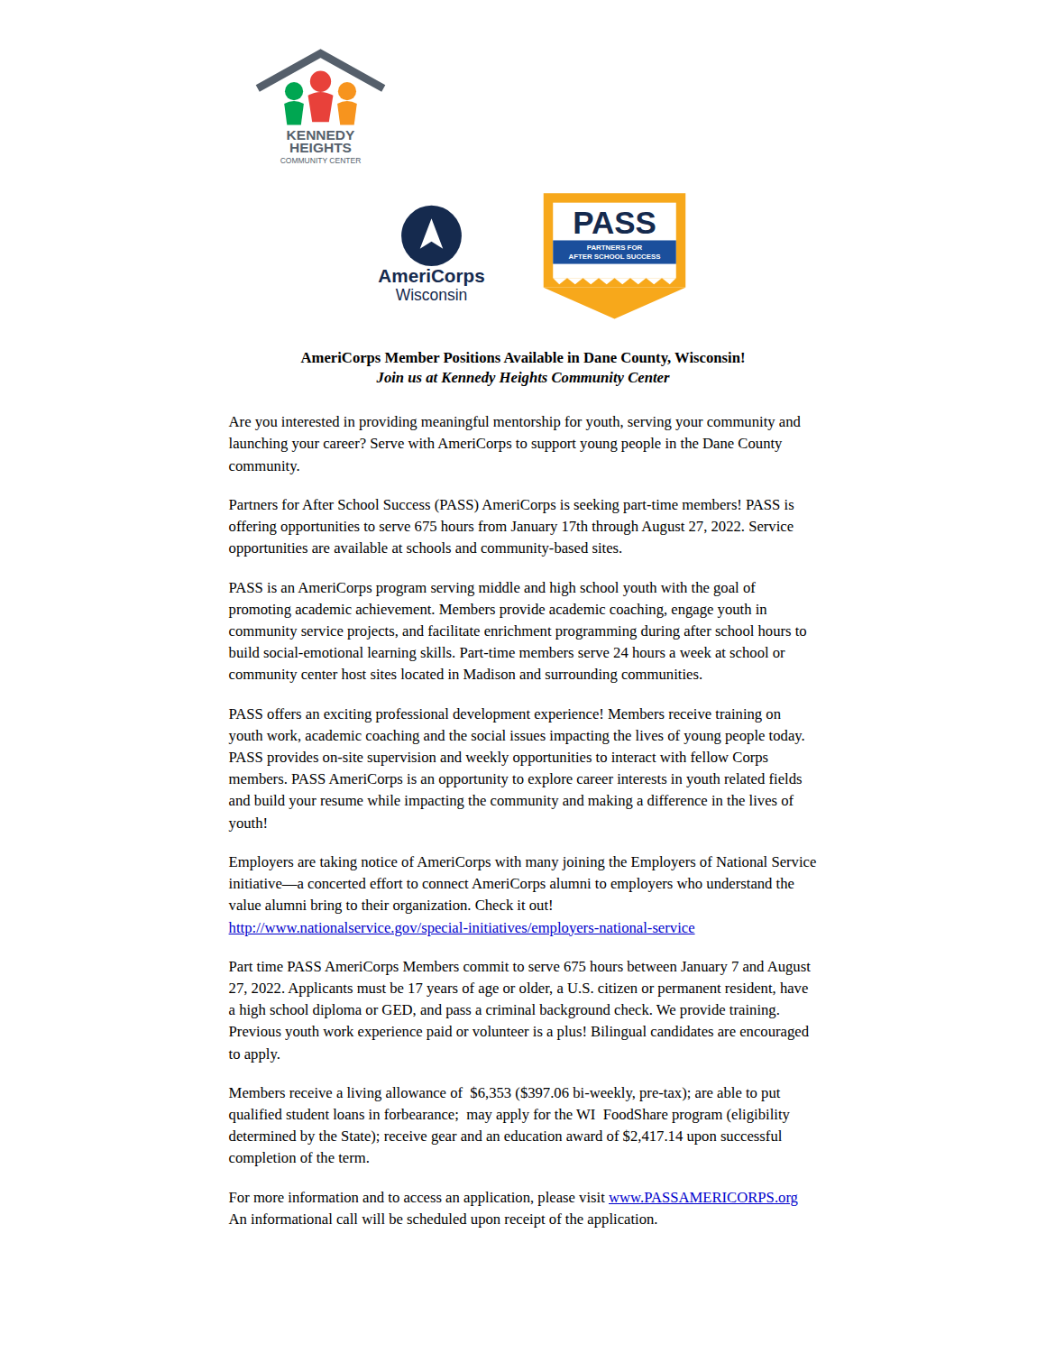AmeriCorps Member Positions Available in Dane County, Wisconsin!
Join us at Kennedy Heights Community Center
Are you interested in providing meaningful mentorship for youth, serving your community and launching your career? Serve with AmeriCorps to support young people in the Dane County community.
Partners for After School Success (PASS) AmeriCorps is seeking part-time members! PASS is offering opportunities to serve 675 hours from January 17th through August 27, 2022. Service opportunities are available at schools and community-based sites.
PASS is an AmeriCorps program serving middle and high school youth with the goal of promoting academic achievement. Members provide academic coaching, engage youth in community service projects, and facilitate enrichment programming during after school hours to build social-emotional learning skills. Part-time members serve 24 hours a week at school or community center host sites located in Madison and surrounding communities.
PASS offers an exciting professional development experience! Members receive training on youth work, academic coaching and the social issues impacting the lives of young people today. PASS provides on-site supervision and weekly opportunities to interact with fellow Corps members. PASS AmeriCorps is an opportunity to explore career interests in youth related fields and build your resume while impacting the community and making a difference in the lives of youth!
Employers are taking notice of AmeriCorps with many joining the Employers of National Service initiative—a concerted effort to connect AmeriCorps alumni to employers who understand the value alumni bring to their organization. Check it out!
http://www.nationalservice.gov/special-initiatives/employers-national-service
Part time PASS AmeriCorps Members commit to serve 675 hours between January 7 and August 27, 2022. Applicants must be 17 years of age or older, a U.S. citizen or permanent resident, have a high school diploma or GED, and pass a criminal background check. We provide training. Previous youth work experience paid or volunteer is a plus! Bilingual candidates are encouraged to apply.
Members receive a living allowance of $6,353 ($397.06 bi-weekly, pre-tax); are able to put qualified student loans in forbearance; may apply for the WI FoodShare program (eligibility determined by the State); receive gear and an education award of $2,417.14 upon successful completion of the term.
For more information and to access an application, please visit www.PASSAMERICORPS.org
An informational call will be scheduled upon receipt of the application.